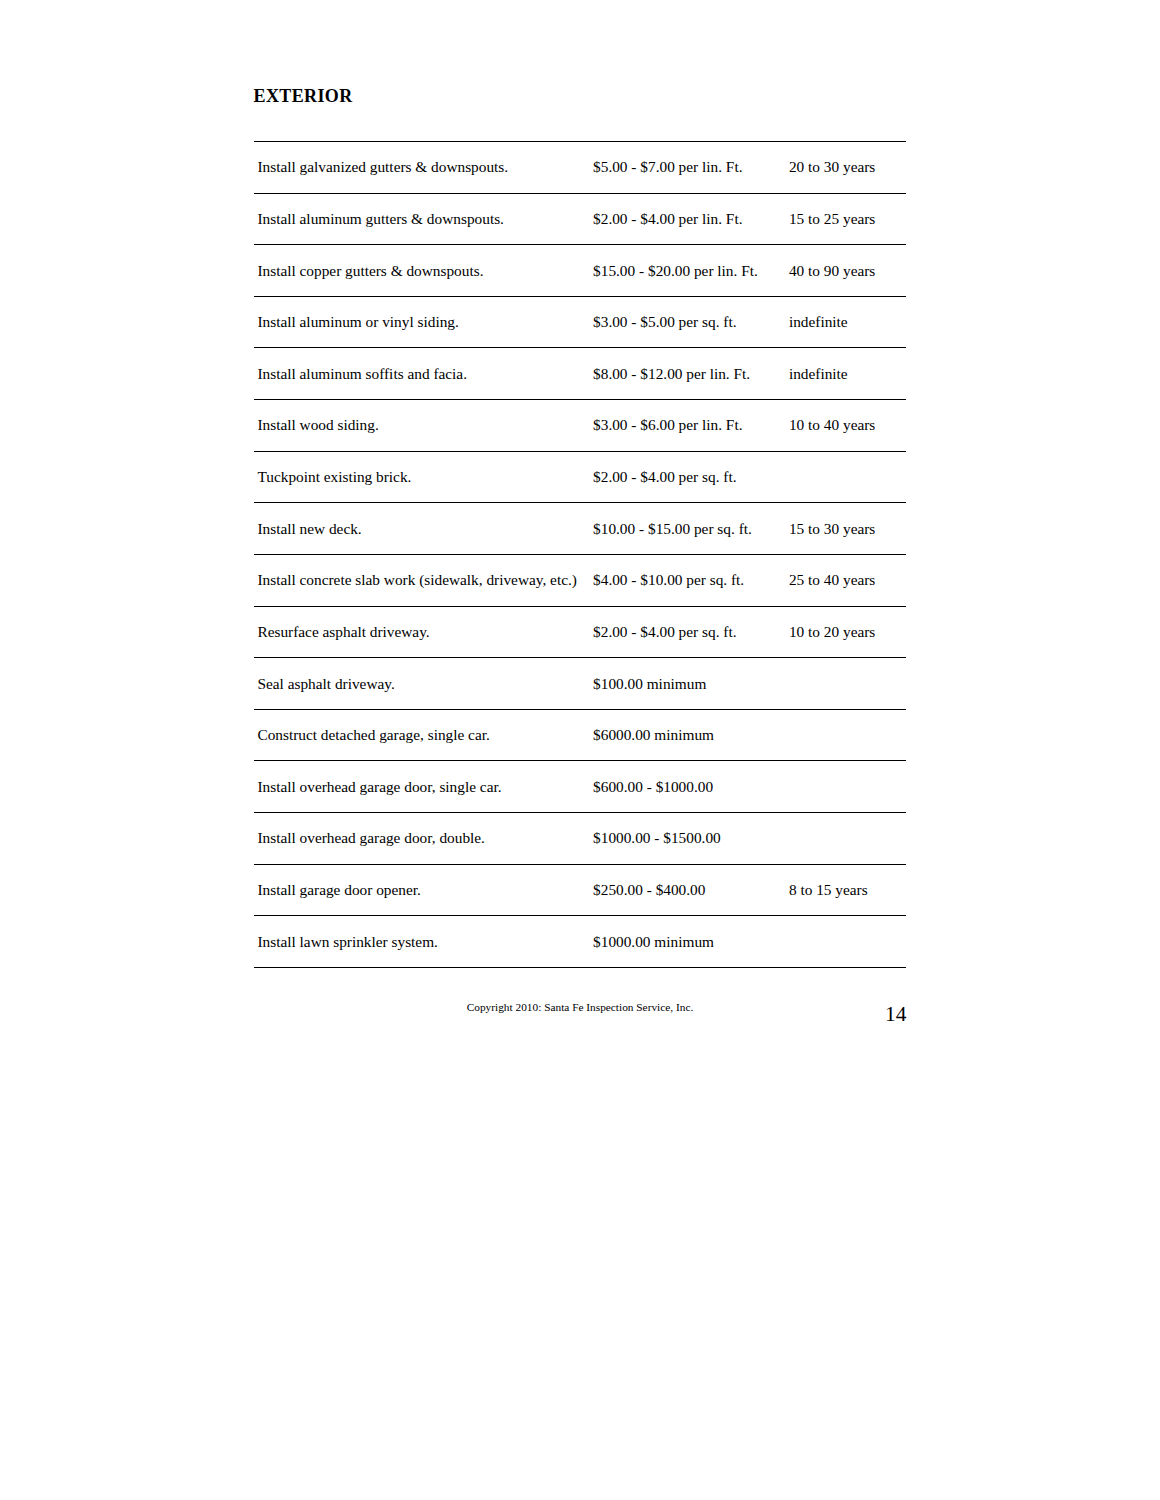EXTERIOR
| Install galvanized gutters & downspouts. | $5.00 - $7.00 per lin. Ft. | 20 to 30 years |
| Install aluminum gutters & downspouts. | $2.00 - $4.00 per lin. Ft. | 15 to 25 years |
| Install copper gutters & downspouts. | $15.00 - $20.00 per lin. Ft. | 40 to 90 years |
| Install aluminum or vinyl siding. | $3.00 - $5.00 per sq. ft. | indefinite |
| Install aluminum soffits and facia. | $8.00 - $12.00 per lin. Ft. | indefinite |
| Install wood siding. | $3.00 - $6.00 per lin. Ft. | 10 to 40 years |
| Tuckpoint existing brick. | $2.00 - $4.00 per sq. ft. | |
| Install new deck. | $10.00 - $15.00 per sq. ft. | 15 to 30 years |
| Install concrete slab work (sidewalk, driveway, etc.) | $4.00 - $10.00 per sq. ft. | 25 to 40 years |
| Resurface asphalt driveway. | $2.00 - $4.00 per sq. ft. | 10 to 20 years |
| Seal asphalt driveway. | $100.00 minimum | |
| Construct detached garage, single car. | $6000.00 minimum | |
| Install overhead garage door, single car. | $600.00 - $1000.00 | |
| Install overhead garage door, double. | $1000.00 - $1500.00 | |
| Install garage door opener. | $250.00 - $400.00 | 8 to 15 years |
| Install lawn sprinkler system. | $1000.00 minimum | |
Copyright 2010: Santa Fe Inspection Service, Inc.
14